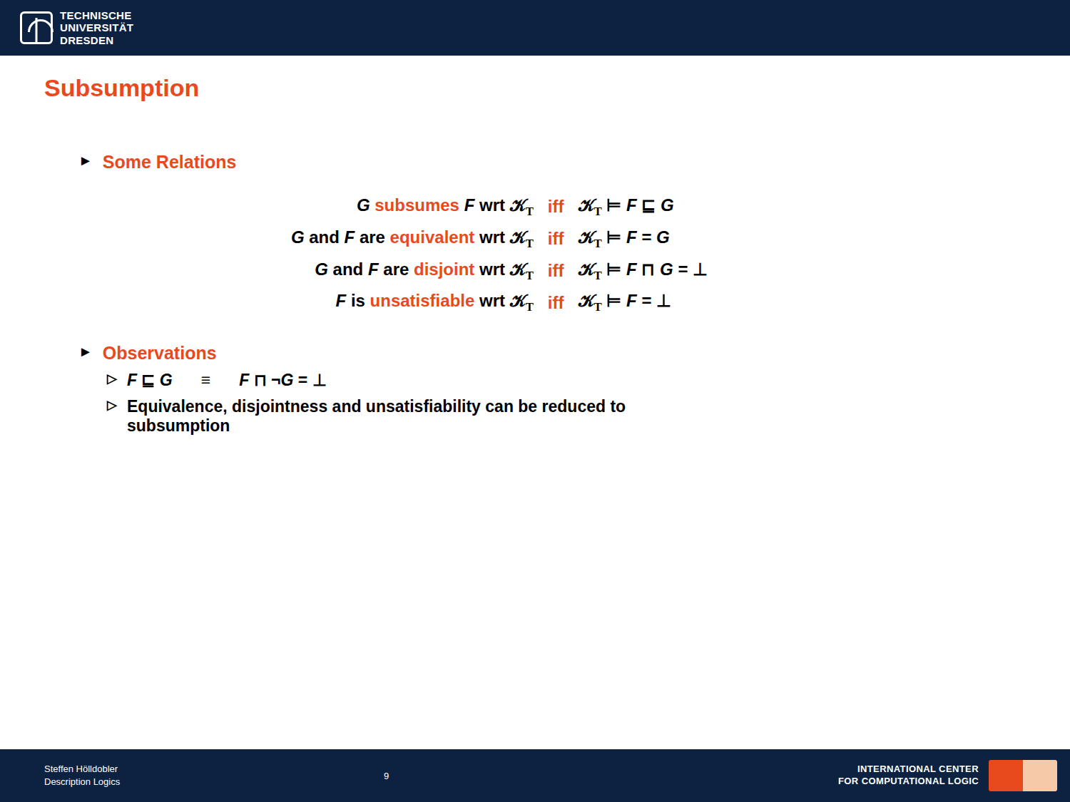TECHNISCHE
UNIVERSITÄT
DRESDEN
Subsumption
► Some Relations
| G subsumes F wrt 𝒦 T | iff | 𝒦 T ⊨ F ⊑ G |
| G and F are equivalent wrt 𝒦 T | iff | 𝒦 T ⊨ F = G |
| G and F are disjoint wrt 𝒦 T | iff | 𝒦 T ⊨ F ⊓ G = ⊥ |
| F is unsatisfiable wrt 𝒦 T | iff | 𝒦 T ⊨ F = ⊥ |
► Observations
▷ F ⊑ G ≡ F ⊓ ¬G = ⊥
▷ Equivalence, disjointness and unsatisfiability can be reduced to
subsumption
Steffen Hölldobler
Description Logics
9
INTERNATIONAL CENTER
FOR COMPUTATIONAL LOGIC